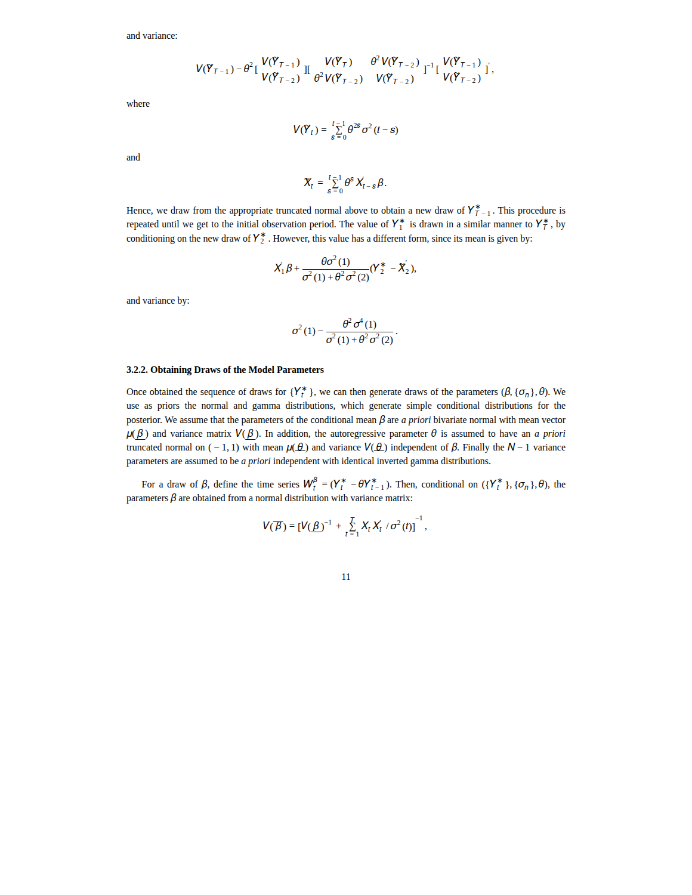and variance:
V(Y~T−1) − θ2 [ V(Y~T−1) V(Y~T−2) ] [ V(Y~T) θ2V(Y~T−2) θ2V(Y~T−2) V(Y~T−2) ] −1 [ V(Y~T−1) V(Y~T−2) ] ′ ,
where
V(Y~t) = ∑ s=0 t−1 θ2s σ2 (t−s)
and
X~t = ∑ s=0 t−1 θs Xt−s′ β .
Hence, we draw from the appropriate truncated normal above to obtain a new draw of YT−1∗. This procedure is repeated until we get to the initial observation period. The value of Y1∗ is drawn in a similar manner to YT∗, by conditioning on the new draw of Y2∗. However, this value has a different form, since its mean is given by:
X1′ β + θσ2(1) σ2(1)+θ2σ2(2) ( Y2∗ − X~2′ ) ,
and variance by:
σ2(1) − θ2σ4(1) σ2(1)+θ2σ2(2) .
3.2.2. Obtaining Draws of the Model Parameters
Once obtained the sequence of draws for {Yt∗}, we can then generate draws of the parameters (β,{σn},θ). We use as priors the normal and gamma distributions, which generate simple conditional distributions for the posterior. We assume that the parameters of the conditional mean β are a priori bivariate normal with mean vector μ(β―) and variance matrix V(β―). In addition, the autoregressive parameter θ is assumed to have an a priori truncated normal on (−1,1) with mean μ(θ―) and variance V(θ―) independent of β. Finally the N−1 variance parameters are assumed to be a priori independent with identical inverted gamma distributions.
For a draw of β, define the time series Wtβ=(Yt∗−θYt−1∗). Then, conditional on ({Yt∗},{σn},θ), the parameters β are obtained from a normal distribution with variance matrix:
V(β―) = [ V(β―)−1 + ∑ t=1 T Xt Xt′ / σ2(t) ] −1 ,
11